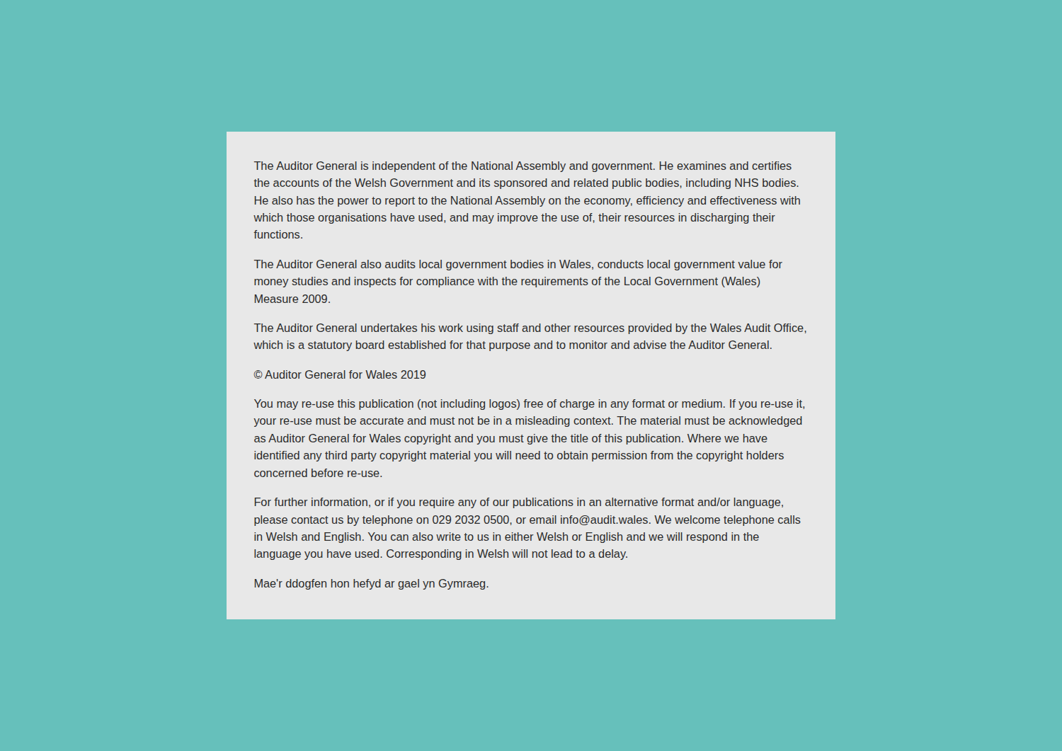The Auditor General is independent of the National Assembly and government. He examines and certifies the accounts of the Welsh Government and its sponsored and related public bodies, including NHS bodies. He also has the power to report to the National Assembly on the economy, efficiency and effectiveness with which those organisations have used, and may improve the use of, their resources in discharging their functions.
The Auditor General also audits local government bodies in Wales, conducts local government value for money studies and inspects for compliance with the requirements of the Local Government (Wales) Measure 2009.
The Auditor General undertakes his work using staff and other resources provided by the Wales Audit Office, which is a statutory board established for that purpose and to monitor and advise the Auditor General.
© Auditor General for Wales 2019
You may re-use this publication (not including logos) free of charge in any format or medium. If you re-use it, your re-use must be accurate and must not be in a misleading context. The material must be acknowledged as Auditor General for Wales copyright and you must give the title of this publication. Where we have identified any third party copyright material you will need to obtain permission from the copyright holders concerned before re-use.
For further information, or if you require any of our publications in an alternative format and/or language, please contact us by telephone on 029 2032 0500, or email info@audit.wales. We welcome telephone calls in Welsh and English. You can also write to us in either Welsh or English and we will respond in the language you have used. Corresponding in Welsh will not lead to a delay.
Mae'r ddogfen hon hefyd ar gael yn Gymraeg.